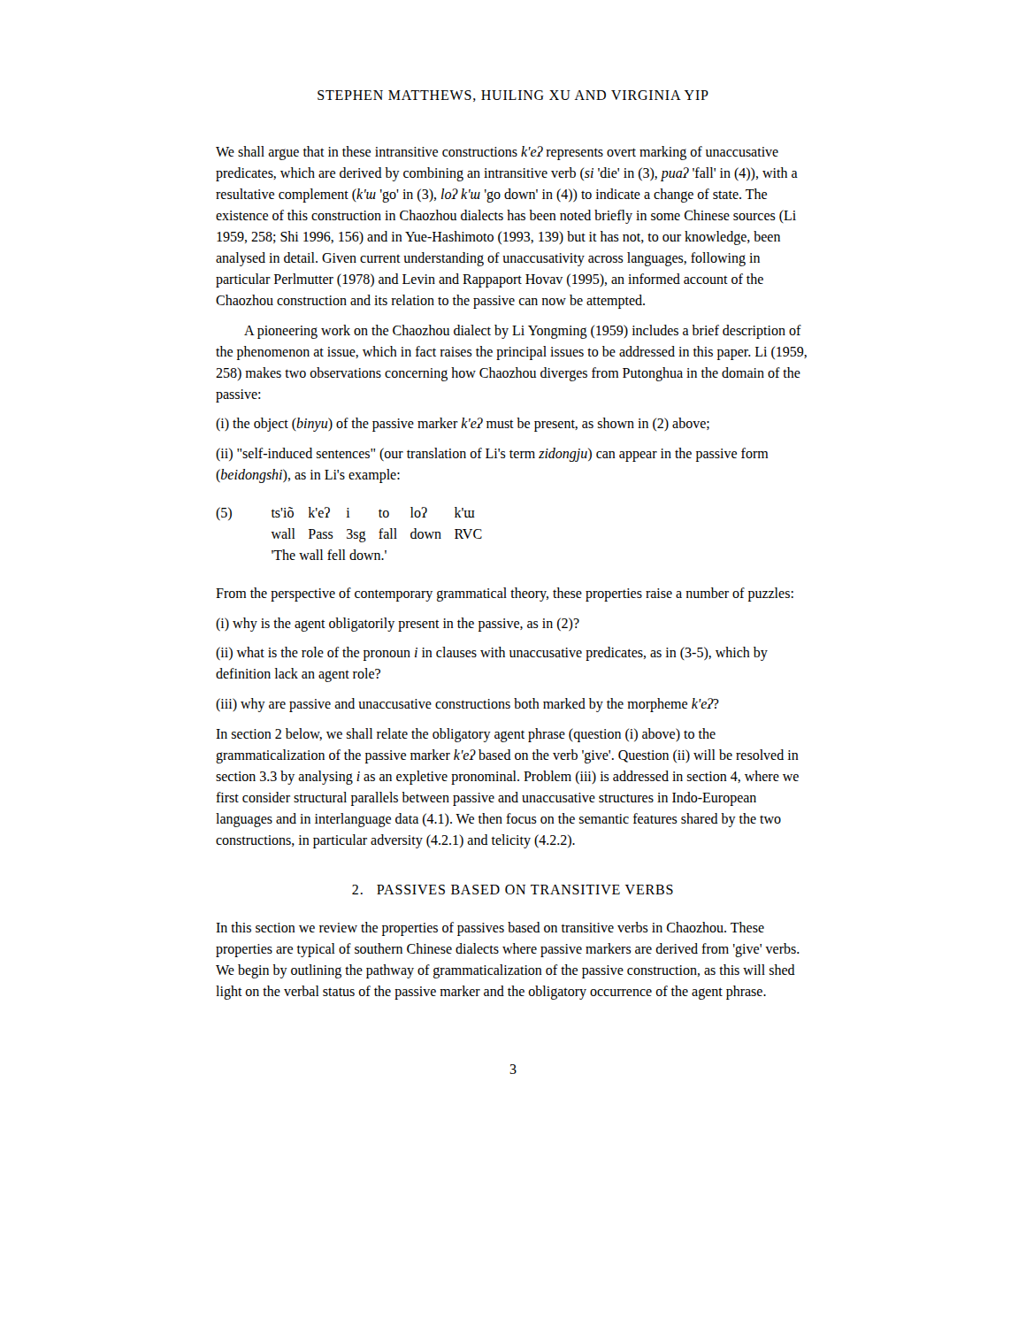STEPHEN MATTHEWS, HUILING XU AND VIRGINIA YIP
We shall argue that in these intransitive constructions k'eʔ represents overt marking of unaccusative predicates, which are derived by combining an intransitive verb (si 'die' in (3), puaʔ 'fall' in (4)), with a resultative complement (k'ɯ 'go' in (3), loʔ k'ɯ 'go down' in (4)) to indicate a change of state. The existence of this construction in Chaozhou dialects has been noted briefly in some Chinese sources (Li 1959, 258; Shi 1996, 156) and in Yue-Hashimoto (1993, 139) but it has not, to our knowledge, been analysed in detail. Given current understanding of unaccusativity across languages, following in particular Perlmutter (1978) and Levin and Rappaport Hovav (1995), an informed account of the Chaozhou construction and its relation to the passive can now be attempted.
A pioneering work on the Chaozhou dialect by Li Yongming (1959) includes a brief description of the phenomenon at issue, which in fact raises the principal issues to be addressed in this paper. Li (1959, 258) makes two observations concerning how Chaozhou diverges from Putonghua in the domain of the passive:
(i) the object (binyu) of the passive marker k'eʔ must be present, as shown in (2) above;
(ii) "self-induced sentences" (our translation of Li's term zidongju) can appear in the passive form (beidongshi), as in Li's example:
| (5) | ts'iõ | k'eʔ | i | to | loʔ | k'ɯ |
| | wall | Pass | 3sg | fall | down | RVC |
'The wall fell down.'
From the perspective of contemporary grammatical theory, these properties raise a number of puzzles:
(i) why is the agent obligatorily present in the passive, as in (2)?
(ii) what is the role of the pronoun i in clauses with unaccusative predicates, as in (3-5), which by definition lack an agent role?
(iii) why are passive and unaccusative constructions both marked by the morpheme k'eʔ?
In section 2 below, we shall relate the obligatory agent phrase (question (i) above) to the grammaticalization of the passive marker k'eʔ based on the verb 'give'. Question (ii) will be resolved in section 3.3 by analysing i as an expletive pronominal. Problem (iii) is addressed in section 4, where we first consider structural parallels between passive and unaccusative structures in Indo-European languages and in interlanguage data (4.1). We then focus on the semantic features shared by the two constructions, in particular adversity (4.2.1) and telicity (4.2.2).
2. PASSIVES BASED ON TRANSITIVE VERBS
In this section we review the properties of passives based on transitive verbs in Chaozhou. These properties are typical of southern Chinese dialects where passive markers are derived from 'give' verbs. We begin by outlining the pathway of grammaticalization of the passive construction, as this will shed light on the verbal status of the passive marker and the obligatory occurrence of the agent phrase.
3